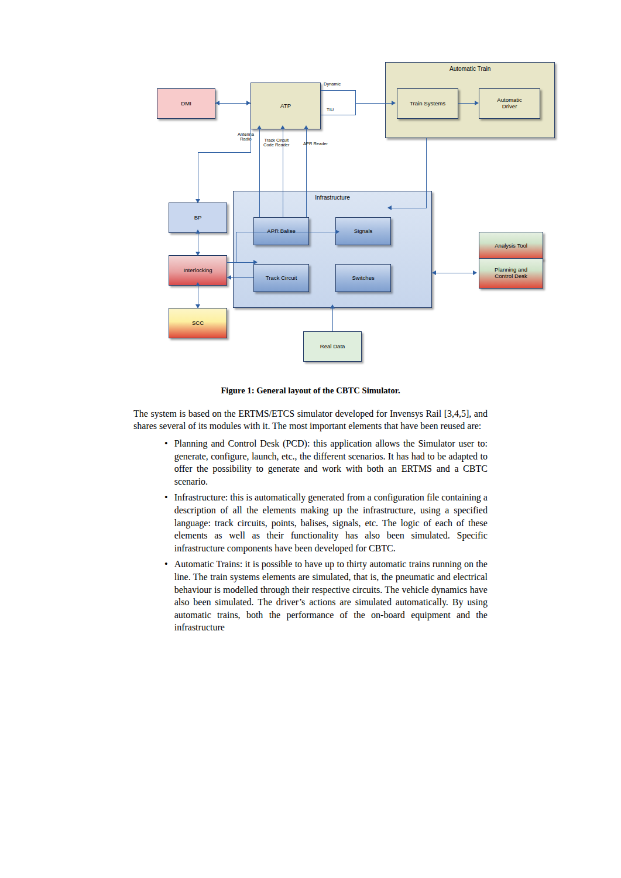Automatic Train
Train Systems
Automatic
Driver
DMI
ATP
Dynamic
TIU
Infrastructure
APR Balise
Signals
Track Circuit
Switches
Antenna
Radio
Track Circuit
Code Reader
APR Reader
BP
Interlocking
SCC
Analysis Tool
Planning and
Control Desk
Real Data
Figure 1: General layout of the CBTC Simulator.
The system is based on the ERTMS/ETCS simulator developed for Invensys Rail [3,4,5], and shares several of its modules with it. The most important elements that have been reused are:
Planning and Control Desk (PCD): this application allows the Simulator user to: generate, configure, launch, etc., the different scenarios. It has had to be adapted to offer the possibility to generate and work with both an ERTMS and a CBTC scenario.
Infrastructure: this is automatically generated from a configuration file containing a description of all the elements making up the infrastructure, using a specified language: track circuits, points, balises, signals, etc. The logic of each of these elements as well as their functionality has also been simulated. Specific infrastructure components have been developed for CBTC.
Automatic Trains: it is possible to have up to thirty automatic trains running on the line. The train systems elements are simulated, that is, the pneumatic and electrical behaviour is modelled through their respective circuits. The vehicle dynamics have also been simulated. The driver’s actions are simulated automatically. By using automatic trains, both the performance of the on-board equipment and the infrastructure